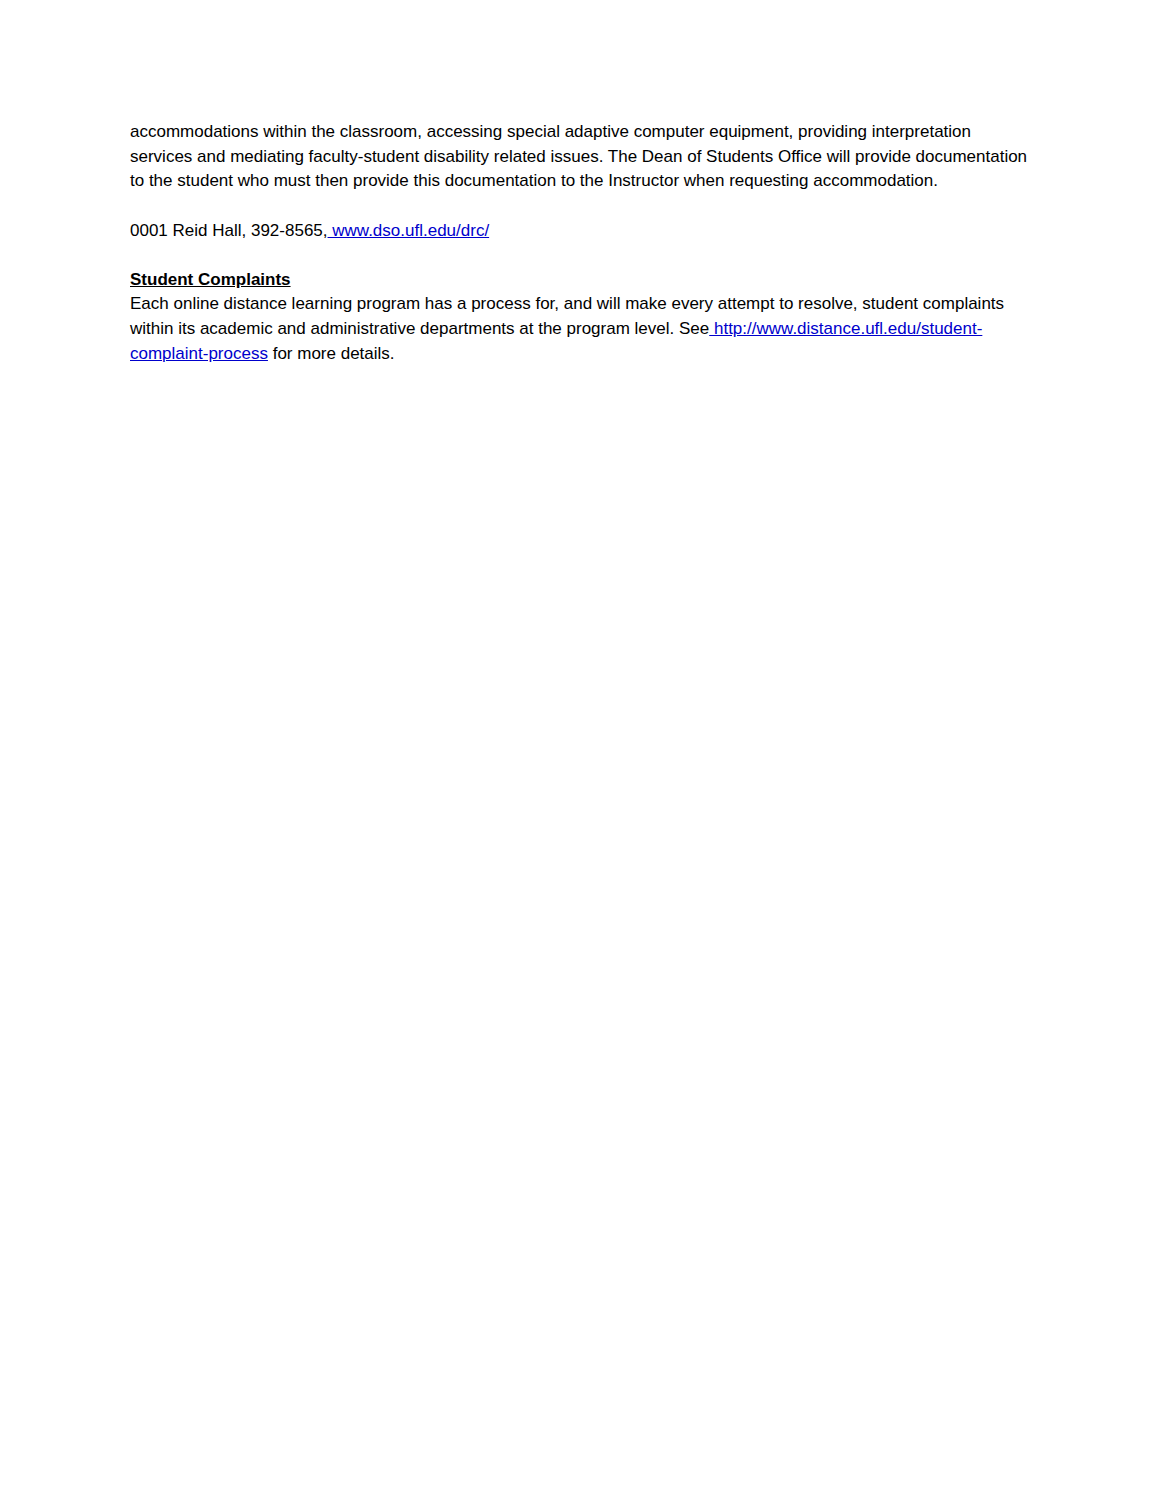accommodations within the classroom, accessing special adaptive computer equipment, providing interpretation services and mediating faculty-student disability related issues. The Dean of Students Office will provide documentation to the student who must then provide this documentation to the Instructor when requesting accommodation.
0001 Reid Hall, 392-8565, www.dso.ufl.edu/drc/
Student Complaints
Each online distance learning program has a process for, and will make every attempt to resolve, student complaints within its academic and administrative departments at the program level. See http://www.distance.ufl.edu/student-complaint-process for more details.